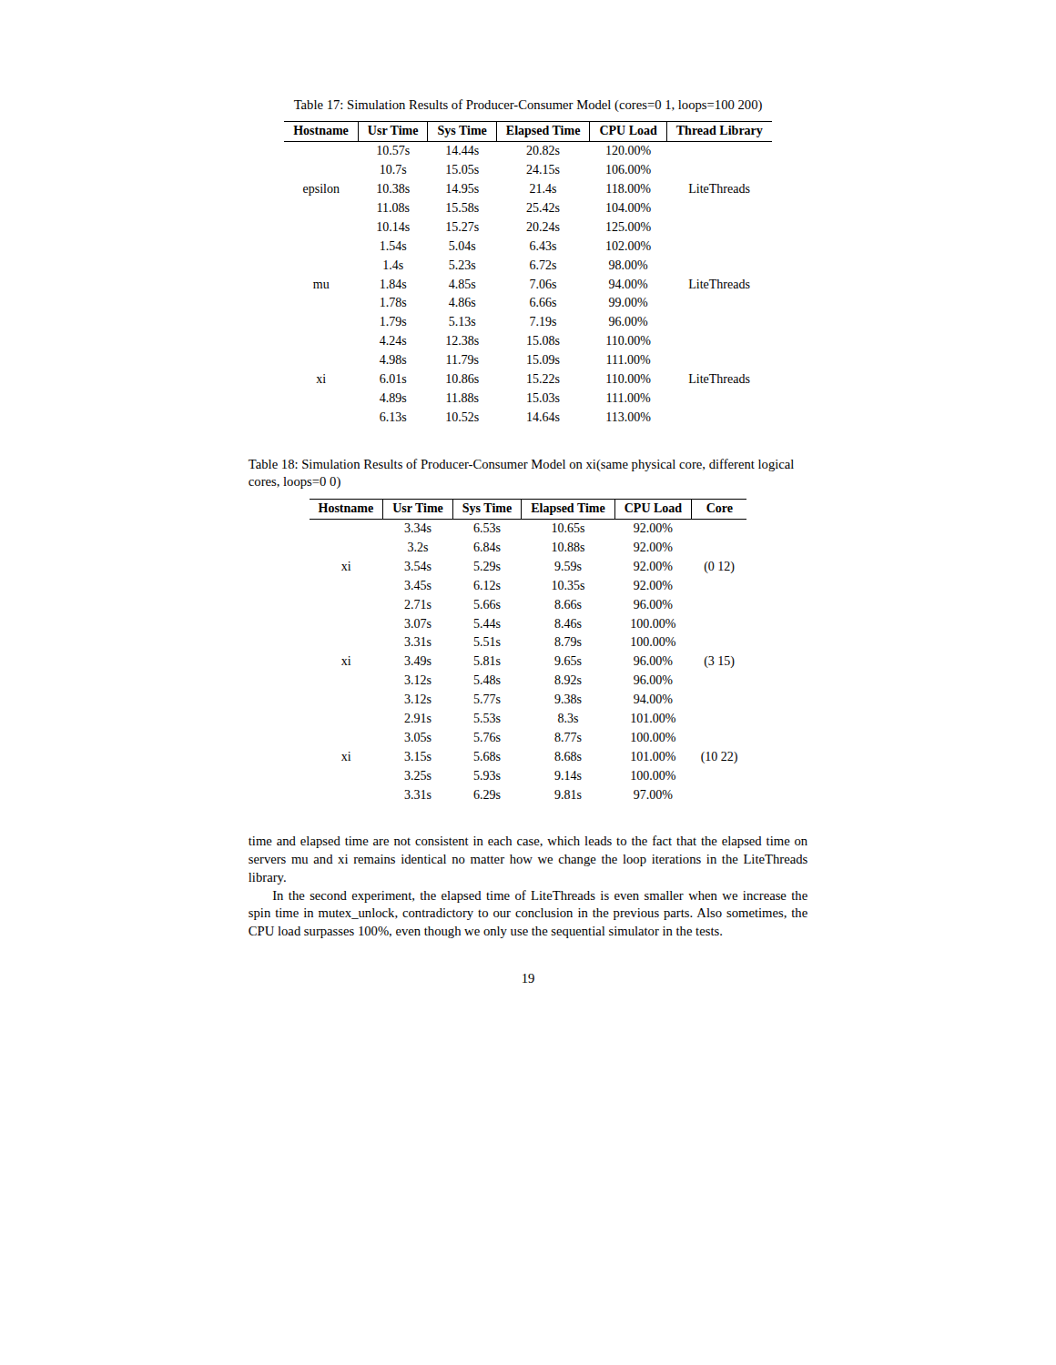Table 17: Simulation Results of Producer-Consumer Model (cores=0 1, loops=100 200)
| Hostname | Usr Time | Sys Time | Elapsed Time | CPU Load | Thread Library |
| --- | --- | --- | --- | --- | --- |
| epsilon | 10.57s | 14.44s | 20.82s | 120.00% | LiteThreads |
| 10.7s | 15.05s | 24.15s | 106.00% |
| 10.38s | 14.95s | 21.4s | 118.00% |
| 11.08s | 15.58s | 25.42s | 104.00% |
| 10.14s | 15.27s | 20.24s | 125.00% |
| mu | 1.54s | 5.04s | 6.43s | 102.00% | LiteThreads |
| 1.4s | 5.23s | 6.72s | 98.00% |
| 1.84s | 4.85s | 7.06s | 94.00% |
| 1.78s | 4.86s | 6.66s | 99.00% |
| 1.79s | 5.13s | 7.19s | 96.00% |
| xi | 4.24s | 12.38s | 15.08s | 110.00% | LiteThreads |
| 4.98s | 11.79s | 15.09s | 111.00% |
| 6.01s | 10.86s | 15.22s | 110.00% |
| 4.89s | 11.88s | 15.03s | 111.00% |
| 6.13s | 10.52s | 14.64s | 113.00% |
Table 18: Simulation Results of Producer-Consumer Model on xi(same physical core, different logical cores, loops=0 0)
| Hostname | Usr Time | Sys Time | Elapsed Time | CPU Load | Core |
| --- | --- | --- | --- | --- | --- |
| xi | 3.34s | 6.53s | 10.65s | 92.00% | (0 12) |
| 3.2s | 6.84s | 10.88s | 92.00% |
| 3.54s | 5.29s | 9.59s | 92.00% |
| 3.45s | 6.12s | 10.35s | 92.00% |
| 2.71s | 5.66s | 8.66s | 96.00% |
| xi | 3.07s | 5.44s | 8.46s | 100.00% | (3 15) |
| 3.31s | 5.51s | 8.79s | 100.00% |
| 3.49s | 5.81s | 9.65s | 96.00% |
| 3.12s | 5.48s | 8.92s | 96.00% |
| 3.12s | 5.77s | 9.38s | 94.00% |
| xi | 2.91s | 5.53s | 8.3s | 101.00% | (10 22) |
| 3.05s | 5.76s | 8.77s | 100.00% |
| 3.15s | 5.68s | 8.68s | 101.00% |
| 3.25s | 5.93s | 9.14s | 100.00% |
| 3.31s | 6.29s | 9.81s | 97.00% |
time and elapsed time are not consistent in each case, which leads to the fact that the elapsed time on servers mu and xi remains identical no matter how we change the loop iterations in the LiteThreads library.
In the second experiment, the elapsed time of LiteThreads is even smaller when we increase the spin time in mutex_unlock, contradictory to our conclusion in the previous parts. Also sometimes, the CPU load surpasses 100%, even though we only use the sequential simulator in the tests.
19